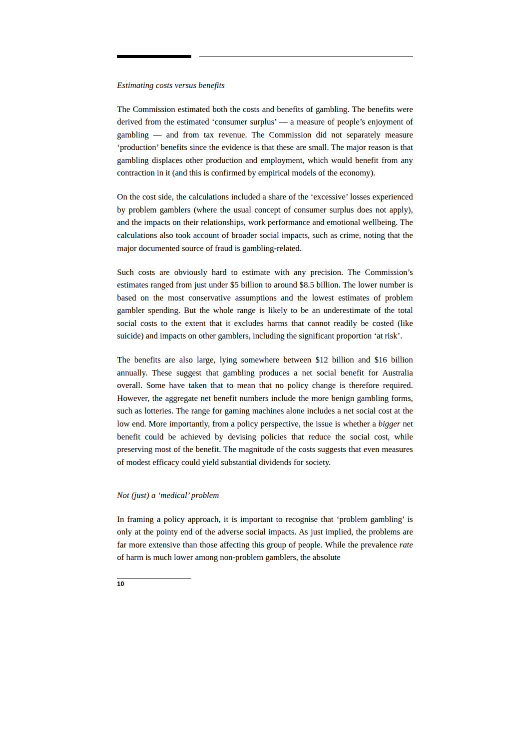Estimating costs versus benefits
The Commission estimated both the costs and benefits of gambling. The benefits were derived from the estimated ‘consumer surplus’ — a measure of people’s enjoyment of gambling — and from tax revenue. The Commission did not separately measure ‘production’ benefits since the evidence is that these are small. The major reason is that gambling displaces other production and employment, which would benefit from any contraction in it (and this is confirmed by empirical models of the economy).
On the cost side, the calculations included a share of the ‘excessive’ losses experienced by problem gamblers (where the usual concept of consumer surplus does not apply), and the impacts on their relationships, work performance and emotional wellbeing. The calculations also took account of broader social impacts, such as crime, noting that the major documented source of fraud is gambling-related.
Such costs are obviously hard to estimate with any precision. The Commission’s estimates ranged from just under $5 billion to around $8.5 billion. The lower number is based on the most conservative assumptions and the lowest estimates of problem gambler spending. But the whole range is likely to be an underestimate of the total social costs to the extent that it excludes harms that cannot readily be costed (like suicide) and impacts on other gamblers, including the significant proportion ‘at risk’.
The benefits are also large, lying somewhere between $12 billion and $16 billion annually. These suggest that gambling produces a net social benefit for Australia overall. Some have taken that to mean that no policy change is therefore required. However, the aggregate net benefit numbers include the more benign gambling forms, such as lotteries. The range for gaming machines alone includes a net social cost at the low end. More importantly, from a policy perspective, the issue is whether a bigger net benefit could be achieved by devising policies that reduce the social cost, while preserving most of the benefit. The magnitude of the costs suggests that even measures of modest efficacy could yield substantial dividends for society.
Not (just) a ‘medical’ problem
In framing a policy approach, it is important to recognise that ‘problem gambling’ is only at the pointy end of the adverse social impacts. As just implied, the problems are far more extensive than those affecting this group of people. While the prevalence rate of harm is much lower among non-problem gamblers, the absolute
10